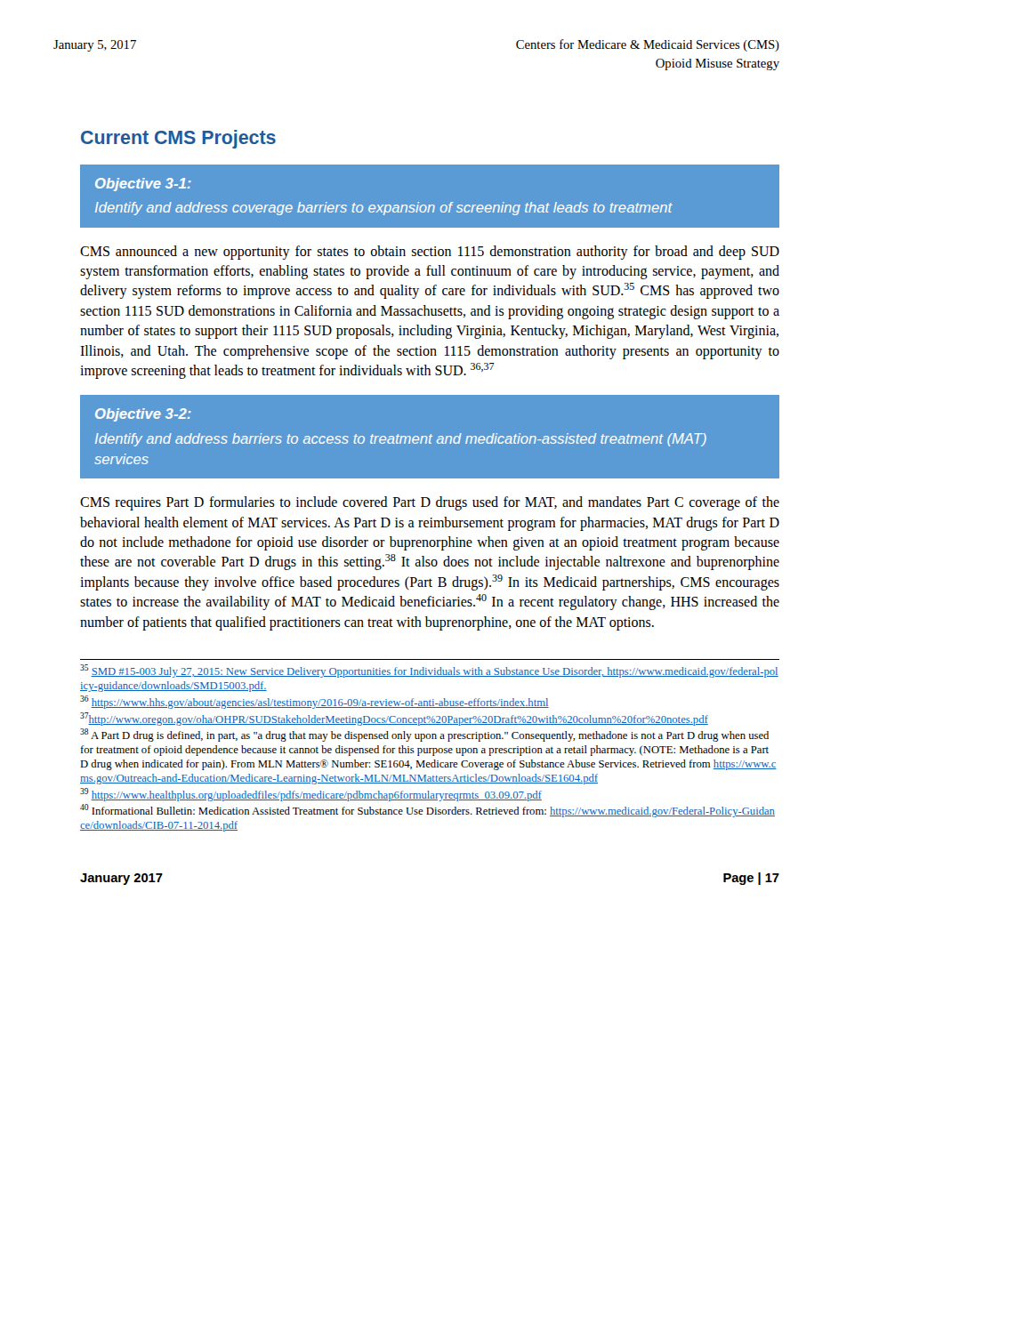January 5, 2017
Centers for Medicare & Medicaid Services (CMS)
Opioid Misuse Strategy
Current CMS Projects
Objective 3-1:
Identify and address coverage barriers to expansion of screening that leads to treatment
CMS announced a new opportunity for states to obtain section 1115 demonstration authority for broad and deep SUD system transformation efforts, enabling states to provide a full continuum of care by introducing service, payment, and delivery system reforms to improve access to and quality of care for individuals with SUD.35 CMS has approved two section 1115 SUD demonstrations in California and Massachusetts, and is providing ongoing strategic design support to a number of states to support their 1115 SUD proposals, including Virginia, Kentucky, Michigan, Maryland, West Virginia, Illinois, and Utah. The comprehensive scope of the section 1115 demonstration authority presents an opportunity to improve screening that leads to treatment for individuals with SUD. 36,37
Objective 3-2:
Identify and address barriers to access to treatment and medication-assisted treatment (MAT) services
CMS requires Part D formularies to include covered Part D drugs used for MAT, and mandates Part C coverage of the behavioral health element of MAT services. As Part D is a reimbursement program for pharmacies, MAT drugs for Part D do not include methadone for opioid use disorder or buprenorphine when given at an opioid treatment program because these are not coverable Part D drugs in this setting.38 It also does not include injectable naltrexone and buprenorphine implants because they involve office based procedures (Part B drugs).39 In its Medicaid partnerships, CMS encourages states to increase the availability of MAT to Medicaid beneficiaries.40 In a recent regulatory change, HHS increased the number of patients that qualified practitioners can treat with buprenorphine, one of the MAT options.
35 SMD #15-003 July 27, 2015: New Service Delivery Opportunities for Individuals with a Substance Use Disorder, https://www.medicaid.gov/federal-policy-guidance/downloads/SMD15003.pdf.
36 https://www.hhs.gov/about/agencies/asl/testimony/2016-09/a-review-of-anti-abuse-efforts/index.html
37http://www.oregon.gov/oha/OHPR/SUDStakeholderMeetingDocs/Concept%20Paper%20Draft%20with%20column%20for%20notes.pdf
38 A Part D drug is defined, in part, as "a drug that may be dispensed only upon a prescription." Consequently, methadone is not a Part D drug when used for treatment of opioid dependence because it cannot be dispensed for this purpose upon a prescription at a retail pharmacy. (NOTE: Methadone is a Part D drug when indicated for pain). From MLN Matters® Number: SE1604, Medicare Coverage of Substance Abuse Services. Retrieved from https://www.cms.gov/Outreach-and-Education/Medicare-Learning-Network-MLN/MLNMattersArticles/Downloads/SE1604.pdf
39 https://www.healthplus.org/uploadedfiles/pdfs/medicare/pdbmchap6formularyreqrmts_03.09.07.pdf
40 Informational Bulletin: Medication Assisted Treatment for Substance Use Disorders. Retrieved from: https://www.medicaid.gov/Federal-Policy-Guidance/downloads/CIB-07-11-2014.pdf
January 2017
Page | 17